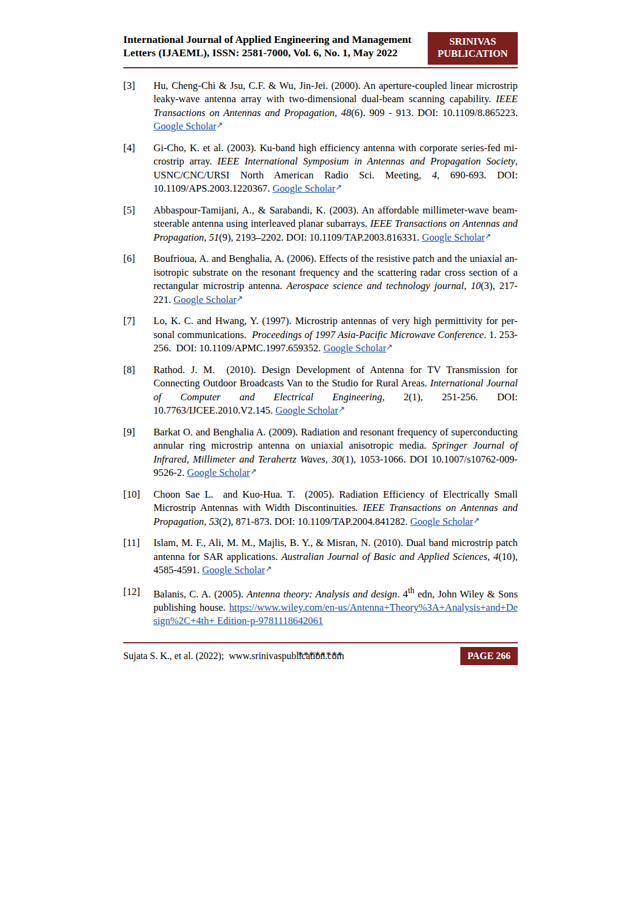International Journal of Applied Engineering and Management
Letters (IJAEML), ISSN: 2581-7000, Vol. 6, No. 1, May 2022
SRINIVAS
PUBLICATION
[3] Hu, Cheng-Chi & Jsu, C.F. & Wu, Jin-Jei. (2000). An aperture-coupled linear microstrip leaky-wave antenna array with two-dimensional dual-beam scanning capability. IEEE Transactions on Antennas and Propagation, 48(6). 909 - 913. DOI: 10.1109/8.865223. Google Scholar↗
[4] Gi-Cho, K. et al. (2003). Ku-band high efficiency antenna with corporate series-fed microstrip array. IEEE International Symposium in Antennas and Propagation Society, USNC/CNC/URSI North American Radio Sci. Meeting, 4, 690-693. DOI: 10.1109/APS.2003.1220367. Google Scholar↗
[5] Abbaspour-Tamijani, A., & Sarabandi, K. (2003). An affordable millimeter-wave beam-steerable antenna using interleaved planar subarrays. IEEE Transactions on Antennas and Propagation, 51(9), 2193–2202. DOI: 10.1109/TAP.2003.816331. Google Scholar↗
[6] Boufrioua, A. and Benghalia, A. (2006). Effects of the resistive patch and the uniaxial anisotropic substrate on the resonant frequency and the scattering radar cross section of a rectangular microstrip antenna. Aerospace science and technology journal, 10(3), 217-221. Google Scholar↗
[7] Lo, K. C. and Hwang, Y. (1997). Microstrip antennas of very high permittivity for personal communications. Proceedings of 1997 Asia-Pacific Microwave Conference. 1. 253-256. DOI: 10.1109/APMC.1997.659352. Google Scholar↗
[8] Rathod. J. M. (2010). Design Development of Antenna for TV Transmission for Connecting Outdoor Broadcasts Van to the Studio for Rural Areas. International Journal of Computer and Electrical Engineering, 2(1), 251-256. DOI: 10.7763/IJCEE.2010.V2.145. Google Scholar↗
[9] Barkat O. and Benghalia A. (2009). Radiation and resonant frequency of superconducting annular ring microstrip antenna on uniaxial anisotropic media. Springer Journal of Infrared, Millimeter and Terahertz Waves, 30(1), 1053-1066. DOI 10.1007/s10762-009-9526-2. Google Scholar↗
[10] Choon Sae L. and Kuo-Hua. T. (2005). Radiation Efficiency of Electrically Small Microstrip Antennas with Width Discontinuities. IEEE Transactions on Antennas and Propagation, 53(2), 871-873. DOI: 10.1109/TAP.2004.841282. Google Scholar↗
[11] Islam, M. F., Ali, M. M., Majlis, B. Y., & Misran, N. (2010). Dual band microstrip patch antenna for SAR applications. Australian Journal of Basic and Applied Sciences, 4(10), 4585-4591. Google Scholar↗
[12] Balanis, C. A. (2005). Antenna theory: Analysis and design. 4th edn, John Wiley & Sons publishing house. https://www.wiley.com/en-us/Antenna+Theory%3A+Analysis+and+Design%2C+4th+ Edition-p-9781118642061
********
Sujata S. K., et al. (2022); www.srinivaspublication.com
PAGE 266